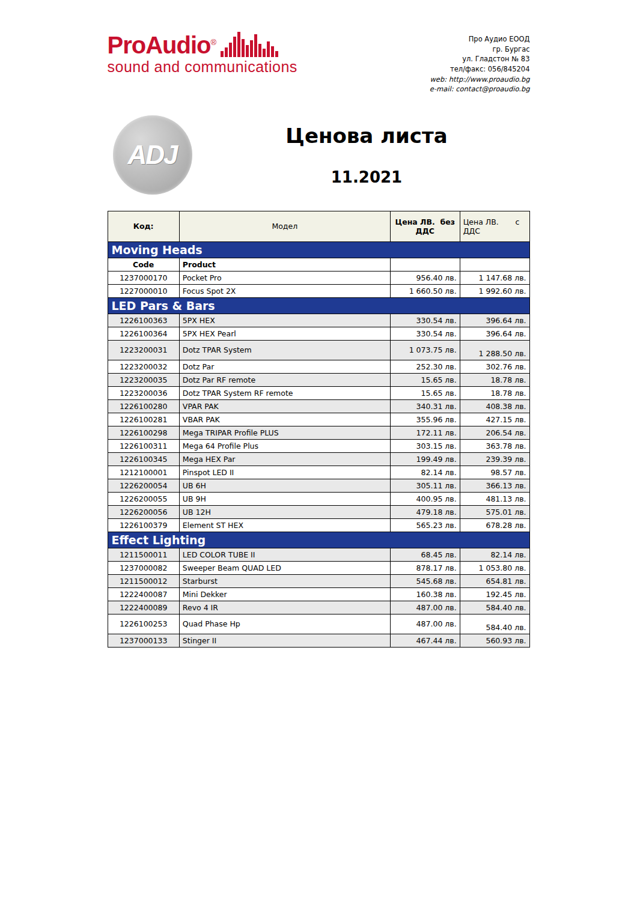ProAudio®
sound and communications
Про Аудио ЕООД
гр. Бургас
ул. Гладстон № 83
тел/факс: 056/845204
web: http://www.proaudio.bg
e-mail: contact@proaudio.bg
ADJ ®
Ценова листа
11.2021
| Код: | Модел | Цена ЛВ. без ДДС | Цена ЛВ. с ДДС |
| --- | --- | --- | --- |
| Moving Heads |
| Code | Product | | |
| 1237000170 | Pocket Pro | 956.40 лв. | 1 147.68 лв. |
| 1227000010 | Focus Spot 2X | 1 660.50 лв. | 1 992.60 лв. |
| LED Pars & Bars |
| 1226100363 | 5PX HEX | 330.54 лв. | 396.64 лв. |
| 1226100364 | 5PX HEX Pearl | 330.54 лв. | 396.64 лв. |
| 1223200031 | Dotz TPAR System | 1 073.75 лв. | 1 288.50 лв. |
| 1223200032 | Dotz Par | 252.30 лв. | 302.76 лв. |
| 1223200035 | Dotz Par RF remote | 15.65 лв. | 18.78 лв. |
| 1223200036 | Dotz TPAR System RF remote | 15.65 лв. | 18.78 лв. |
| 1226100280 | VPAR PAK | 340.31 лв. | 408.38 лв. |
| 1226100281 | VBAR PAK | 355.96 лв. | 427.15 лв. |
| 1226100298 | Mega TRIPAR Profile PLUS | 172.11 лв. | 206.54 лв. |
| 1226100311 | Mega 64 Profile Plus | 303.15 лв. | 363.78 лв. |
| 1226100345 | Mega HEX Par | 199.49 лв. | 239.39 лв. |
| 1212100001 | Pinspot LED II | 82.14 лв. | 98.57 лв. |
| 1226200054 | UB 6H | 305.11 лв. | 366.13 лв. |
| 1226200055 | UB 9H | 400.95 лв. | 481.13 лв. |
| 1226200056 | UB 12H | 479.18 лв. | 575.01 лв. |
| 1226100379 | Element ST HEX | 565.23 лв. | 678.28 лв. |
| Effect Lighting |
| 1211500011 | LED COLOR TUBE II | 68.45 лв. | 82.14 лв. |
| 1237000082 | Sweeper Beam QUAD LED | 878.17 лв. | 1 053.80 лв. |
| 1211500012 | Starburst | 545.68 лв. | 654.81 лв. |
| 1222400087 | Mini Dekker | 160.38 лв. | 192.45 лв. |
| 1222400089 | Revo 4 IR | 487.00 лв. | 584.40 лв. |
| 1226100253 | Quad Phase Hp | 487.00 лв. | 584.40 лв. |
| 1237000133 | Stinger II | 467.44 лв. | 560.93 лв. |